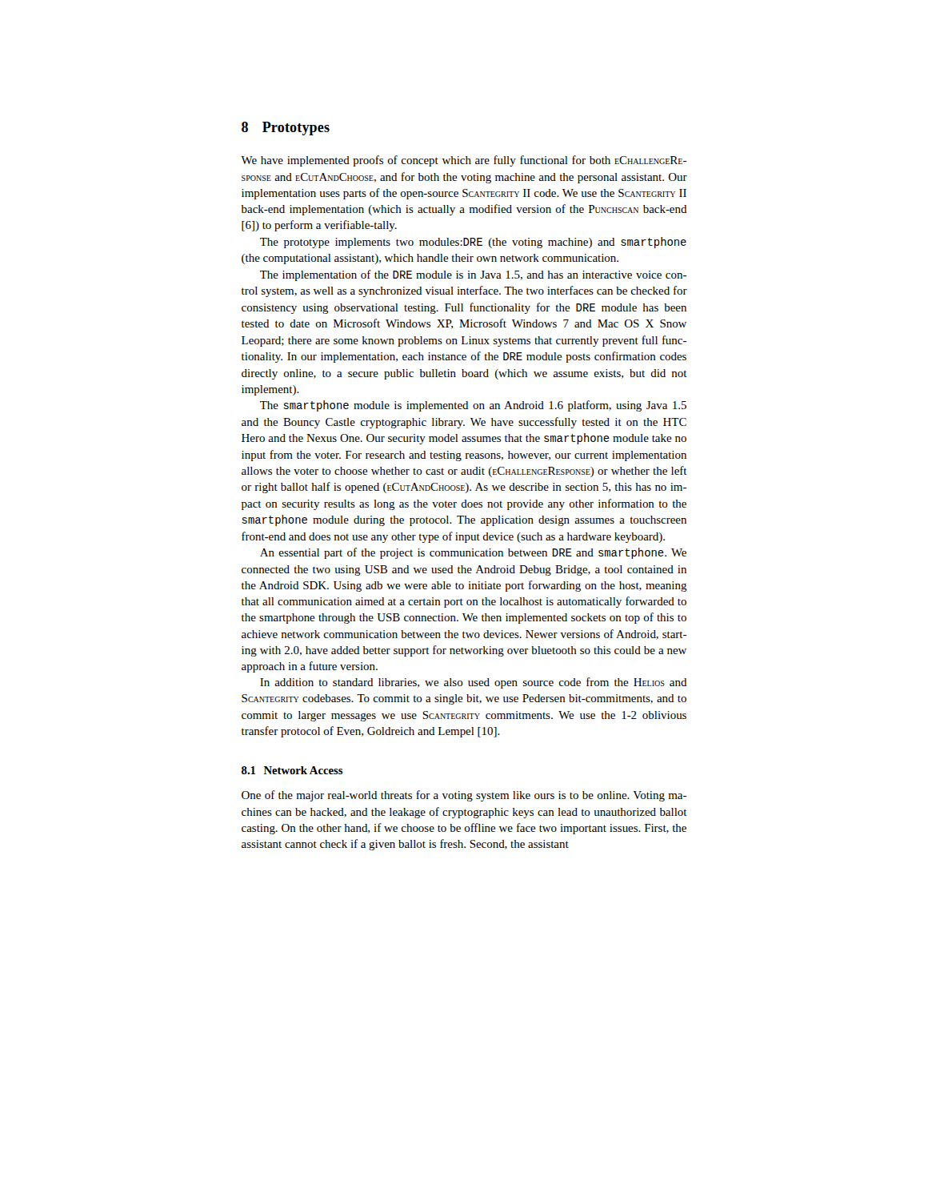8 Prototypes
We have implemented proofs of concept which are fully functional for both eChallengeResponse and eCutAndChoose, and for both the voting machine and the personal assistant. Our implementation uses parts of the open-source Scantegrity II code. We use the Scantegrity II back-end implementation (which is actually a modified version of the Punchscan back-end [6]) to perform a verifiable-tally.
The prototype implements two modules:DRE (the voting machine) and smartphone (the computational assistant), which handle their own network communication.
The implementation of the DRE module is in Java 1.5, and has an interactive voice control system, as well as a synchronized visual interface. The two interfaces can be checked for consistency using observational testing. Full functionality for the DRE module has been tested to date on Microsoft Windows XP, Microsoft Windows 7 and Mac OS X Snow Leopard; there are some known problems on Linux systems that currently prevent full functionality. In our implementation, each instance of the DRE module posts confirmation codes directly online, to a secure public bulletin board (which we assume exists, but did not implement).
The smartphone module is implemented on an Android 1.6 platform, using Java 1.5 and the Bouncy Castle cryptographic library. We have successfully tested it on the HTC Hero and the Nexus One. Our security model assumes that the smartphone module take no input from the voter. For research and testing reasons, however, our current implementation allows the voter to choose whether to cast or audit (eChallengeResponse) or whether the left or right ballot half is opened (eCutAndChoose). As we describe in section 5, this has no impact on security results as long as the voter does not provide any other information to the smartphone module during the protocol. The application design assumes a touchscreen front-end and does not use any other type of input device (such as a hardware keyboard).
An essential part of the project is communication between DRE and smartphone. We connected the two using USB and we used the Android Debug Bridge, a tool contained in the Android SDK. Using adb we were able to initiate port forwarding on the host, meaning that all communication aimed at a certain port on the localhost is automatically forwarded to the smartphone through the USB connection. We then implemented sockets on top of this to achieve network communication between the two devices. Newer versions of Android, starting with 2.0, have added better support for networking over bluetooth so this could be a new approach in a future version.
In addition to standard libraries, we also used open source code from the Helios and Scantegrity codebases. To commit to a single bit, we use Pedersen bit-commitments, and to commit to larger messages we use Scantegrity commitments. We use the 1-2 oblivious transfer protocol of Even, Goldreich and Lempel [10].
8.1 Network Access
One of the major real-world threats for a voting system like ours is to be online. Voting machines can be hacked, and the leakage of cryptographic keys can lead to unauthorized ballot casting. On the other hand, if we choose to be offline we face two important issues. First, the assistant cannot check if a given ballot is fresh. Second, the assistant